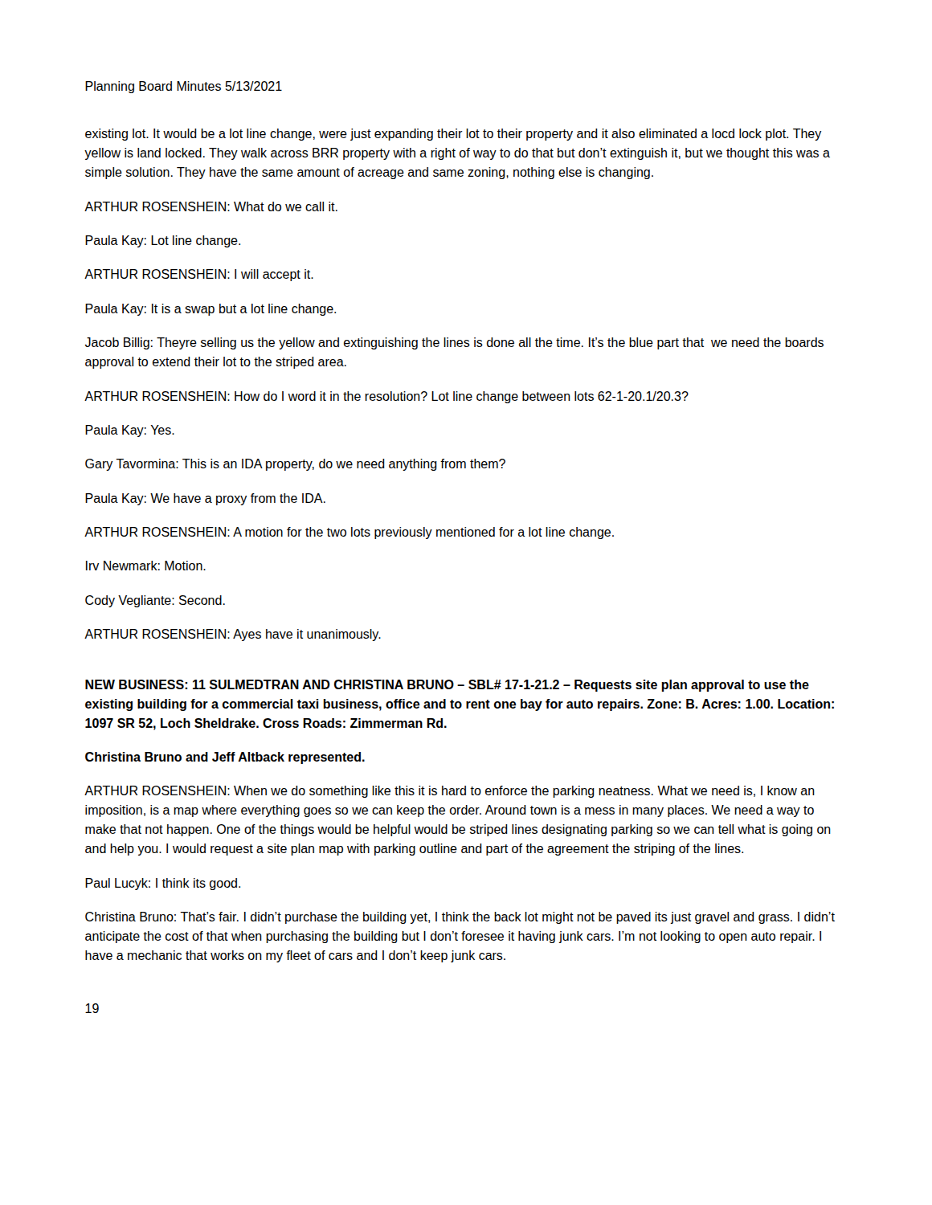Planning Board Minutes 5/13/2021
existing lot. It would be a lot line change, were just expanding their lot to their property and it also eliminated a locd lock plot. They yellow is land locked. They walk across BRR property with a right of way to do that but don’t extinguish it, but we thought this was a simple solution. They have the same amount of acreage and same zoning, nothing else is changing.
ARTHUR ROSENSHEIN: What do we call it.
Paula Kay: Lot line change.
ARTHUR ROSENSHEIN: I will accept it.
Paula Kay: It is a swap but a lot line change.
Jacob Billig: Theyre selling us the yellow and extinguishing the lines is done all the time. It’s the blue part that we need the boards approval to extend their lot to the striped area.
ARTHUR ROSENSHEIN: How do I word it in the resolution? Lot line change between lots 62-1-20.1/20.3?
Paula Kay: Yes.
Gary Tavormina: This is an IDA property, do we need anything from them?
Paula Kay: We have a proxy from the IDA.
ARTHUR ROSENSHEIN: A motion for the two lots previously mentioned for a lot line change.
Irv Newmark: Motion.
Cody Vegliante: Second.
ARTHUR ROSENSHEIN: Ayes have it unanimously.
NEW BUSINESS: 11 SULMEDTRAN AND CHRISTINA BRUNO – SBL# 17-1-21.2 – Requests site plan approval to use the existing building for a commercial taxi business, office and to rent one bay for auto repairs. Zone: B. Acres: 1.00. Location: 1097 SR 52, Loch Sheldrake. Cross Roads: Zimmerman Rd.
Christina Bruno and Jeff Altback represented.
ARTHUR ROSENSHEIN: When we do something like this it is hard to enforce the parking neatness. What we need is, I know an imposition, is a map where everything goes so we can keep the order. Around town is a mess in many places. We need a way to make that not happen. One of the things would be helpful would be striped lines designating parking so we can tell what is going on and help you. I would request a site plan map with parking outline and part of the agreement the striping of the lines.
Paul Lucyk: I think its good.
Christina Bruno: That’s fair. I didn’t purchase the building yet, I think the back lot might not be paved its just gravel and grass. I didn’t anticipate the cost of that when purchasing the building but I don’t foresee it having junk cars. I’m not looking to open auto repair. I have a mechanic that works on my fleet of cars and I don’t keep junk cars.
19